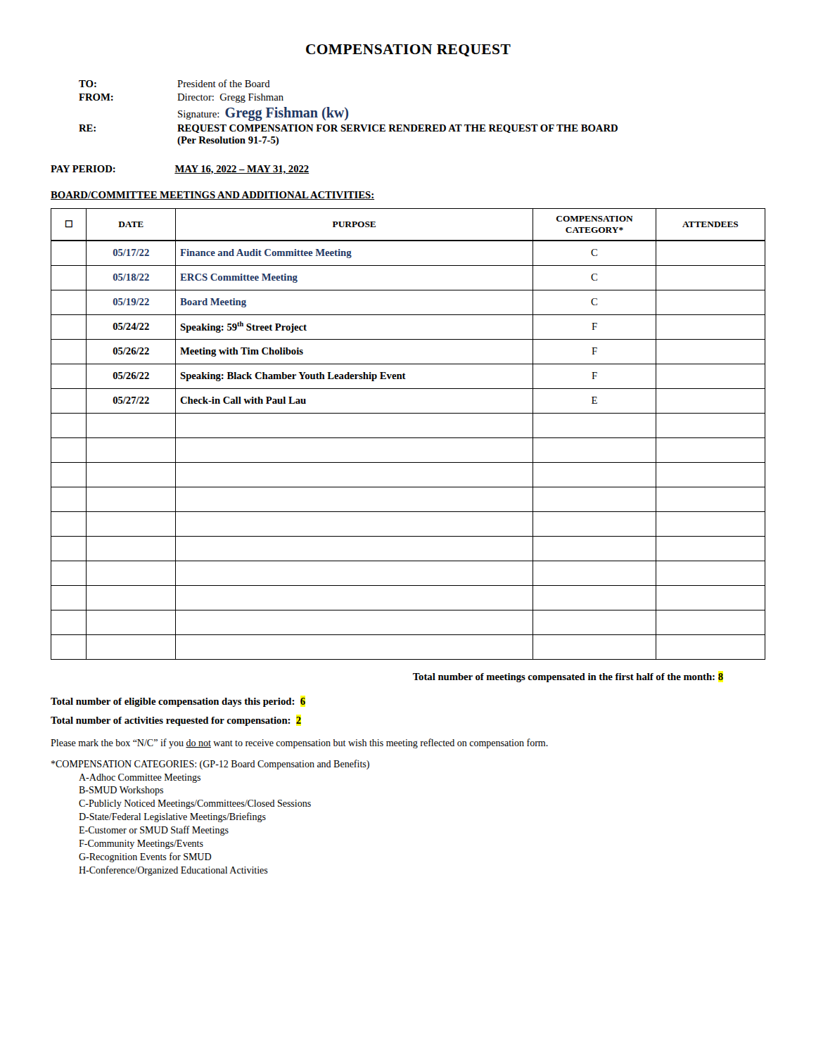COMPENSATION REQUEST
| TO: | President of the Board |
| FROM: | Director: Gregg Fishman |
| | Signature: Gregg Fishman (kw) |
| RE: | REQUEST COMPENSATION FOR SERVICE RENDERED AT THE REQUEST OF THE BOARD (Per Resolution 91-7-5) |
PAY PERIOD: MAY 16, 2022 – MAY 31, 2022
BOARD/COMMITTEE MEETINGS AND ADDITIONAL ACTIVITIES:
| ☐ | DATE | PURPOSE | COMPENSATION CATEGORY* | ATTENDEES |
| --- | --- | --- | --- | --- |
| | 05/17/22 | Finance and Audit Committee Meeting | C | |
| | 05/18/22 | ERCS Committee Meeting | C | |
| | 05/19/22 | Board Meeting | C | |
| | 05/24/22 | Speaking: 59 th Street Project | F | |
| | 05/26/22 | Meeting with Tim Cholibois | F | |
| | 05/26/22 | Speaking: Black Chamber Youth Leadership Event | F | |
| | 05/27/22 | Check-in Call with Paul Lau | E | |
Total number of meetings compensated in the first half of the month: 8
Total number of eligible compensation days this period: 6
Total number of activities requested for compensation: 2
Please mark the box “N/C” if you do not want to receive compensation but wish this meeting reflected on compensation form.
*COMPENSATION CATEGORIES: (GP-12 Board Compensation and Benefits)
A-Adhoc Committee Meetings
B-SMUD Workshops
C-Publicly Noticed Meetings/Committees/Closed Sessions
D-State/Federal Legislative Meetings/Briefings
E-Customer or SMUD Staff Meetings
F-Community Meetings/Events
G-Recognition Events for SMUD
H-Conference/Organized Educational Activities